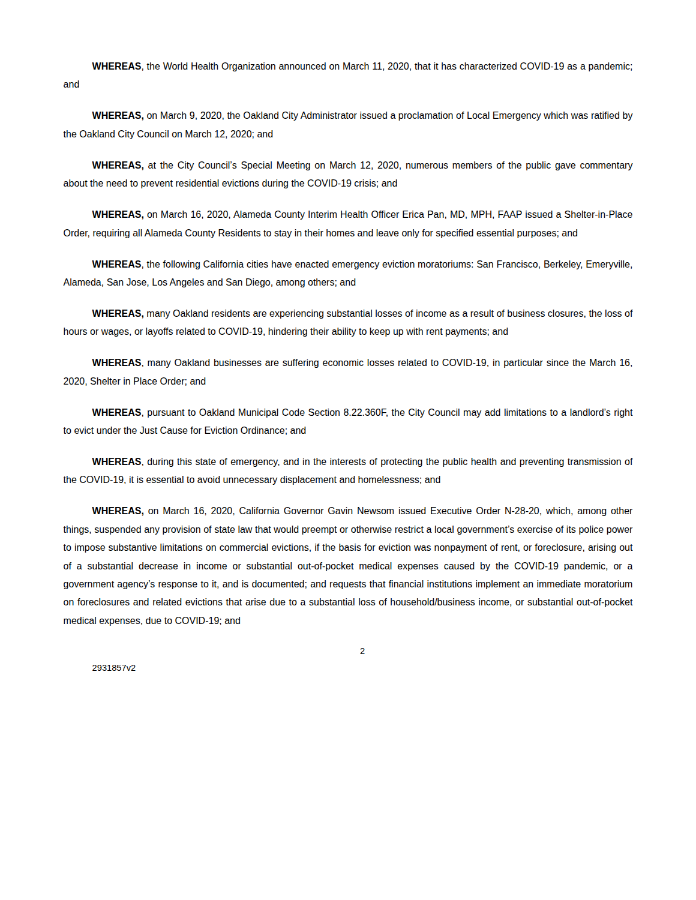WHEREAS, the World Health Organization announced on March 11, 2020, that it has characterized COVID-19 as a pandemic; and
WHEREAS, on March 9, 2020, the Oakland City Administrator issued a proclamation of Local Emergency which was ratified by the Oakland City Council on March 12, 2020; and
WHEREAS, at the City Council’s Special Meeting on March 12, 2020, numerous members of the public gave commentary about the need to prevent residential evictions during the COVID-19 crisis; and
WHEREAS, on March 16, 2020, Alameda County Interim Health Officer Erica Pan, MD, MPH, FAAP issued a Shelter-in-Place Order, requiring all Alameda County Residents to stay in their homes and leave only for specified essential purposes; and
WHEREAS, the following California cities have enacted emergency eviction moratoriums: San Francisco, Berkeley, Emeryville, Alameda, San Jose, Los Angeles and San Diego, among others; and
WHEREAS, many Oakland residents are experiencing substantial losses of income as a result of business closures, the loss of hours or wages, or layoffs related to COVID-19, hindering their ability to keep up with rent payments; and
WHEREAS, many Oakland businesses are suffering economic losses related to COVID-19, in particular since the March 16, 2020, Shelter in Place Order; and
WHEREAS, pursuant to Oakland Municipal Code Section 8.22.360F, the City Council may add limitations to a landlord’s right to evict under the Just Cause for Eviction Ordinance; and
WHEREAS, during this state of emergency, and in the interests of protecting the public health and preventing transmission of the COVID-19, it is essential to avoid unnecessary displacement and homelessness; and
WHEREAS, on March 16, 2020, California Governor Gavin Newsom issued Executive Order N-28-20, which, among other things, suspended any provision of state law that would preempt or otherwise restrict a local government’s exercise of its police power to impose substantive limitations on commercial evictions, if the basis for eviction was nonpayment of rent, or foreclosure, arising out of a substantial decrease in income or substantial out-of-pocket medical expenses caused by the COVID-19 pandemic, or a government agency’s response to it, and is documented; and requests that financial institutions implement an immediate moratorium on foreclosures and related evictions that arise due to a substantial loss of household/business income, or substantial out-of-pocket medical expenses, due to COVID-19; and
2
2931857v2